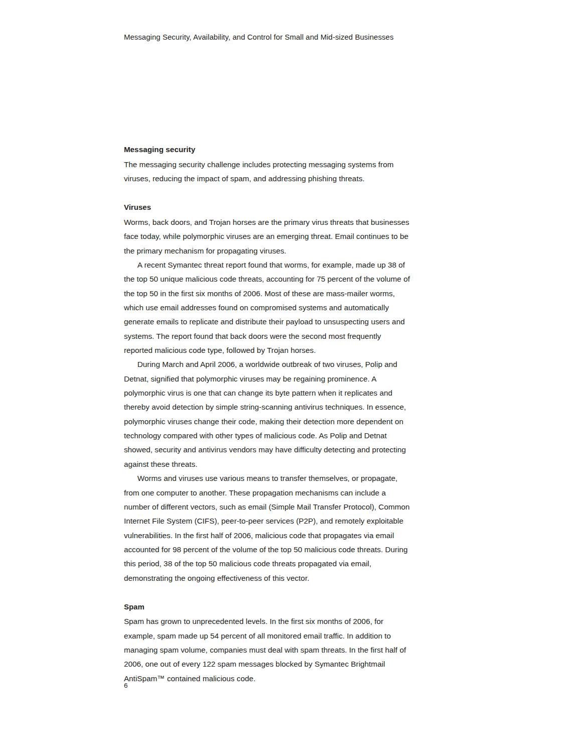Messaging Security, Availability, and Control for Small and Mid-sized Businesses
Messaging security
The messaging security challenge includes protecting messaging systems from viruses, reducing the impact of spam, and addressing phishing threats.
Viruses
Worms, back doors, and Trojan horses are the primary virus threats that businesses face today, while polymorphic viruses are an emerging threat. Email continues to be the primary mechanism for propagating viruses.
A recent Symantec threat report found that worms, for example, made up 38 of the top 50 unique malicious code threats, accounting for 75 percent of the volume of the top 50 in the first six months of 2006. Most of these are mass-mailer worms, which use email addresses found on compromised systems and automatically generate emails to replicate and distribute their payload to unsuspecting users and systems. The report found that back doors were the second most frequently reported malicious code type, followed by Trojan horses.
During March and April 2006, a worldwide outbreak of two viruses, Polip and Detnat, signified that polymorphic viruses may be regaining prominence. A polymorphic virus is one that can change its byte pattern when it replicates and thereby avoid detection by simple string-scanning antivirus techniques. In essence, polymorphic viruses change their code, making their detection more dependent on technology compared with other types of malicious code. As Polip and Detnat showed, security and antivirus vendors may have difficulty detecting and protecting against these threats.
Worms and viruses use various means to transfer themselves, or propagate, from one computer to another. These propagation mechanisms can include a number of different vectors, such as email (Simple Mail Transfer Protocol), Common Internet File System (CIFS), peer-to-peer services (P2P), and remotely exploitable vulnerabilities. In the first half of 2006, malicious code that propagates via email accounted for 98 percent of the volume of the top 50 malicious code threats. During this period, 38 of the top 50 malicious code threats propagated via email, demonstrating the ongoing effectiveness of this vector.
Spam
Spam has grown to unprecedented levels. In the first six months of 2006, for example, spam made up 54 percent of all monitored email traffic. In addition to managing spam volume, companies must deal with spam threats. In the first half of 2006, one out of every 122 spam messages blocked by Symantec Brightmail AntiSpam™ contained malicious code.
6